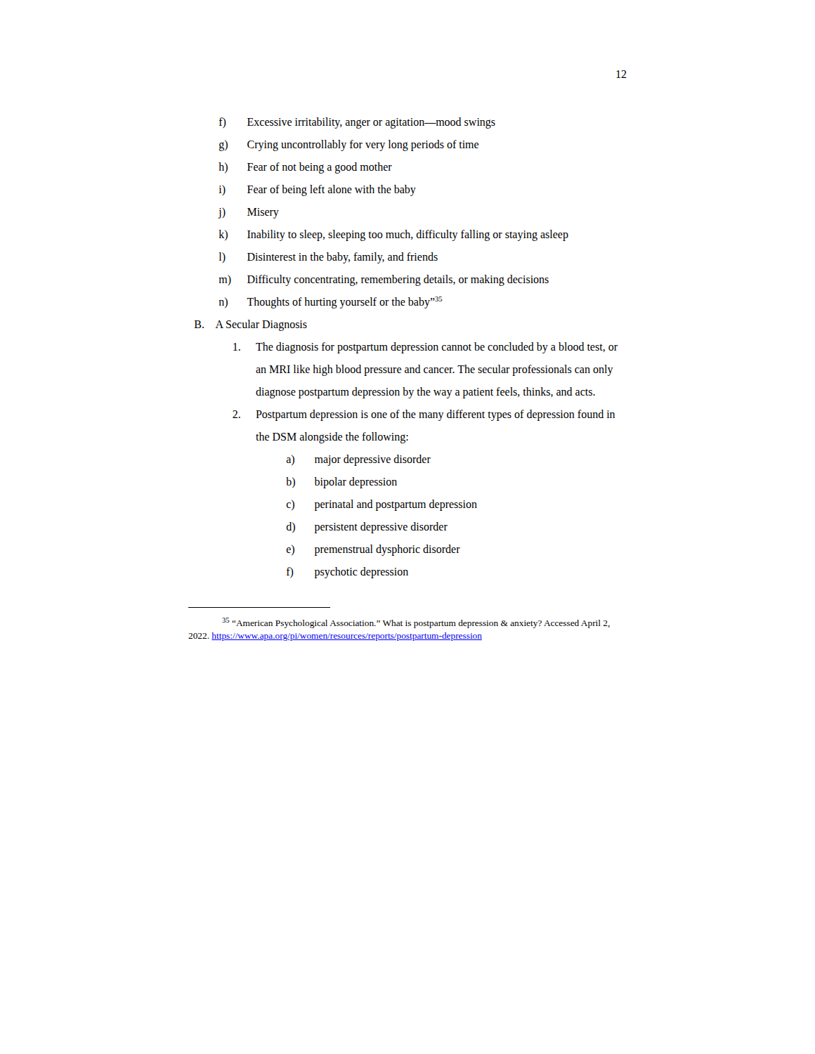12
Excessive irritability, anger or agitation—mood swings
Crying uncontrollably for very long periods of time
Fear of not being a good mother
Fear of being left alone with the baby
Misery
Inability to sleep, sleeping too much, difficulty falling or staying asleep
Disinterest in the baby, family, and friends
Difficulty concentrating, remembering details, or making decisions
Thoughts of hurting yourself or the baby”35
A Secular Diagnosis
The diagnosis for postpartum depression cannot be concluded by a blood test, or an MRI like high blood pressure and cancer. The secular professionals can only diagnose postpartum depression by the way a patient feels, thinks, and acts.
Postpartum depression is one of the many different types of depression found in the DSM alongside the following:
major depressive disorder
bipolar depression
perinatal and postpartum depression
persistent depressive disorder
premenstrual dysphoric disorder
psychotic depression
35 “American Psychological Association.” What is postpartum depression & anxiety? Accessed April 2, 2022. https://www.apa.org/pi/women/resources/reports/postpartum-depression